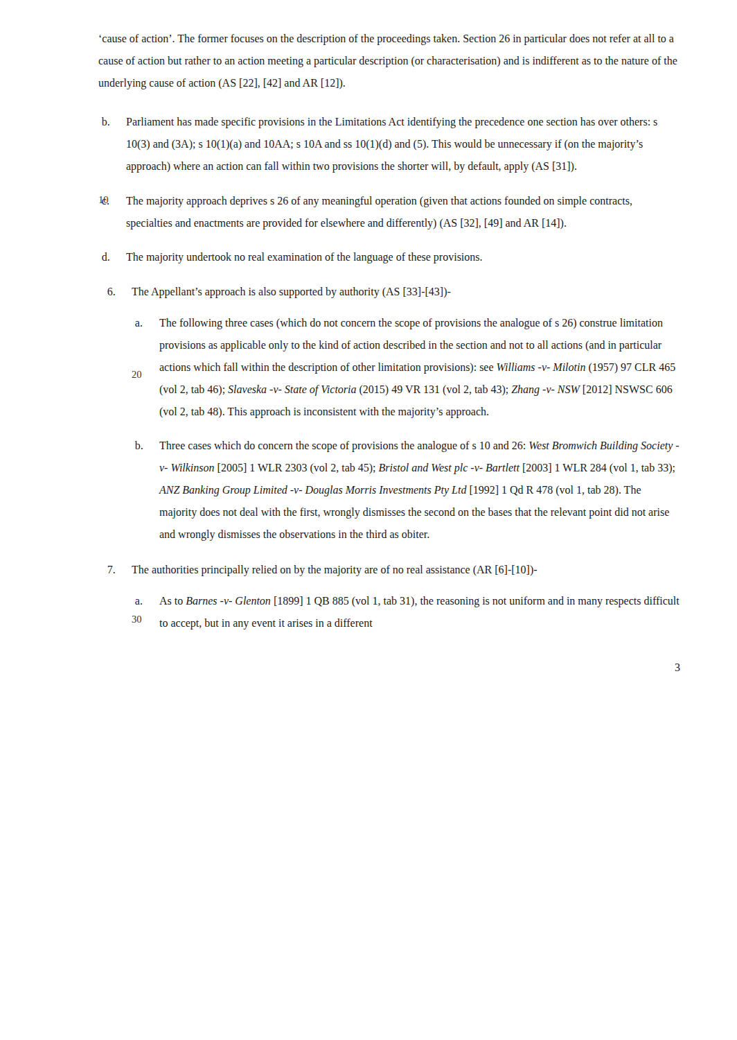‘cause of action’. The former focuses on the description of the proceedings taken. Section 26 in particular does not refer at all to a cause of action but rather to an action meeting a particular description (or characterisation) and is indifferent as to the nature of the underlying cause of action (AS [22], [42] and AR [12]).
b. Parliament has made specific provisions in the Limitations Act identifying the precedence one section has over others: s 10(3) and (3A); s 10(1)(a) and 10AA; s 10A and ss 10(1)(d) and (5). This would be unnecessary if (on the majority’s approach) where an action can fall within two provisions the shorter will, by default, apply (AS [31]).
10 c. The majority approach deprives s 26 of any meaningful operation (given that actions founded on simple contracts, specialties and enactments are provided for elsewhere and differently) (AS [32], [49] and AR [14]).
d. The majority undertook no real examination of the language of these provisions.
6. The Appellant’s approach is also supported by authority (AS [33]-[43])-
a. The following three cases (which do not concern the scope of provisions the analogue of s 26) construe limitation provisions as applicable only to the kind of action described in the section and not to all actions (and in particular actions which fall within the description of other limitation provisions): see Williams -v- Milotin (1957) 97 CLR 465 (vol 2, tab 46); Slaveska -v- State of Victoria (2015) 49 VR 131 (vol 2, tab 43); Zhang -v- NSW [2012] NSWSC 606 (vol 2, tab 48). This approach is inconsistent with the majority’s approach. 20
b. Three cases which do concern the scope of provisions the analogue of s 10 and 26: West Bromwich Building Society -v- Wilkinson [2005] 1 WLR 2303 (vol 2, tab 45); Bristol and West plc -v- Bartlett [2003] 1 WLR 284 (vol 1, tab 33); ANZ Banking Group Limited -v- Douglas Morris Investments Pty Ltd [1992] 1 Qd R 478 (vol 1, tab 28). The majority does not deal with the first, wrongly dismisses the second on the bases that the relevant point did not arise and wrongly dismisses the observations in the third as obiter.
7. The authorities principally relied on by the majority are of no real assistance (AR [6]-[10])-
a. 30 As to Barnes -v- Glenton [1899] 1 QB 885 (vol 1, tab 31), the reasoning is not uniform and in many respects difficult to accept, but in any event it arises in a different
3